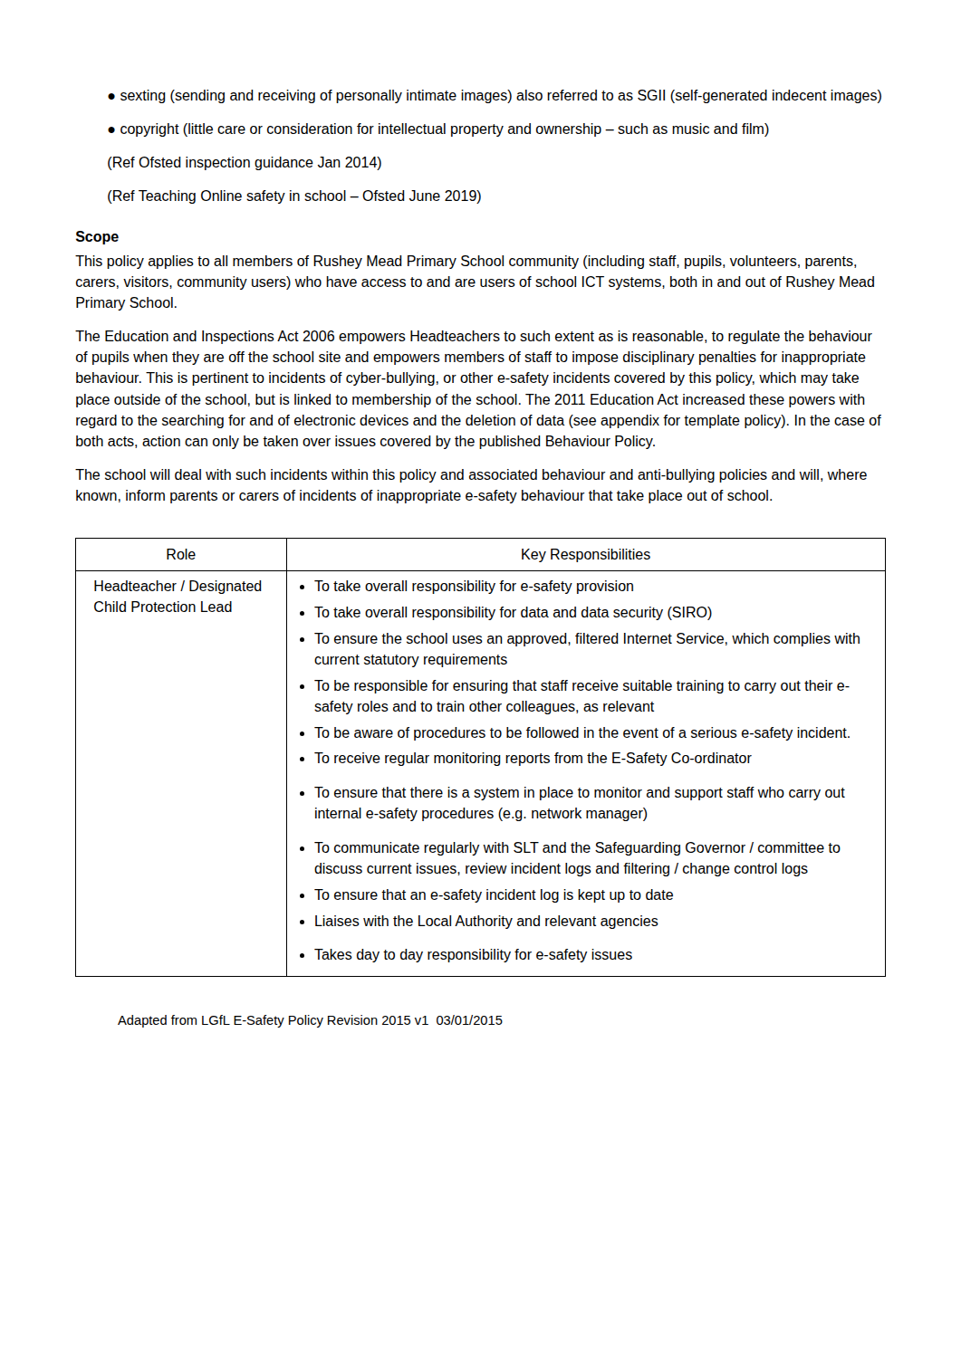● sexting (sending and receiving of personally intimate images) also referred to as SGII (self-generated indecent images)
● copyright (little care or consideration for intellectual property and ownership – such as music and film)
(Ref Ofsted inspection guidance Jan 2014)
(Ref Teaching Online safety in school – Ofsted June 2019)
Scope
This policy applies to all members of Rushey Mead Primary School community (including staff, pupils, volunteers, parents, carers, visitors, community users) who have access to and are users of school ICT systems, both in and out of Rushey Mead Primary School.
The Education and Inspections Act 2006 empowers Headteachers to such extent as is reasonable, to regulate the behaviour of pupils when they are off the school site and empowers members of staff to impose disciplinary penalties for inappropriate behaviour. This is pertinent to incidents of cyber-bullying, or other e-safety incidents covered by this policy, which may take place outside of the school, but is linked to membership of the school. The 2011 Education Act increased these powers with regard to the searching for and of electronic devices and the deletion of data (see appendix for template policy). In the case of both acts, action can only be taken over issues covered by the published Behaviour Policy.
The school will deal with such incidents within this policy and associated behaviour and anti-bullying policies and will, where known, inform parents or carers of incidents of inappropriate e-safety behaviour that take place out of school.
| Role | Key Responsibilities |
| --- | --- |
| Headteacher / Designated Child Protection Lead | To take overall responsibility for e-safety provision To take overall responsibility for data and data security (SIRO) To ensure the school uses an approved, filtered Internet Service, which complies with current statutory requirements To be responsible for ensuring that staff receive suitable training to carry out their e-safety roles and to train other colleagues, as relevant To be aware of procedures to be followed in the event of a serious e-safety incident. To receive regular monitoring reports from the E-Safety Co-ordinator To ensure that there is a system in place to monitor and support staff who carry out internal e-safety procedures (e.g. network manager) To communicate regularly with SLT and the Safeguarding Governor / committee to discuss current issues, review incident logs and filtering / change control logs To ensure that an e-safety incident log is kept up to date Liaises with the Local Authority and relevant agencies Takes day to day responsibility for e-safety issues |
Adapted from LGfL E-Safety Policy Revision 2015 v1 03/01/2015